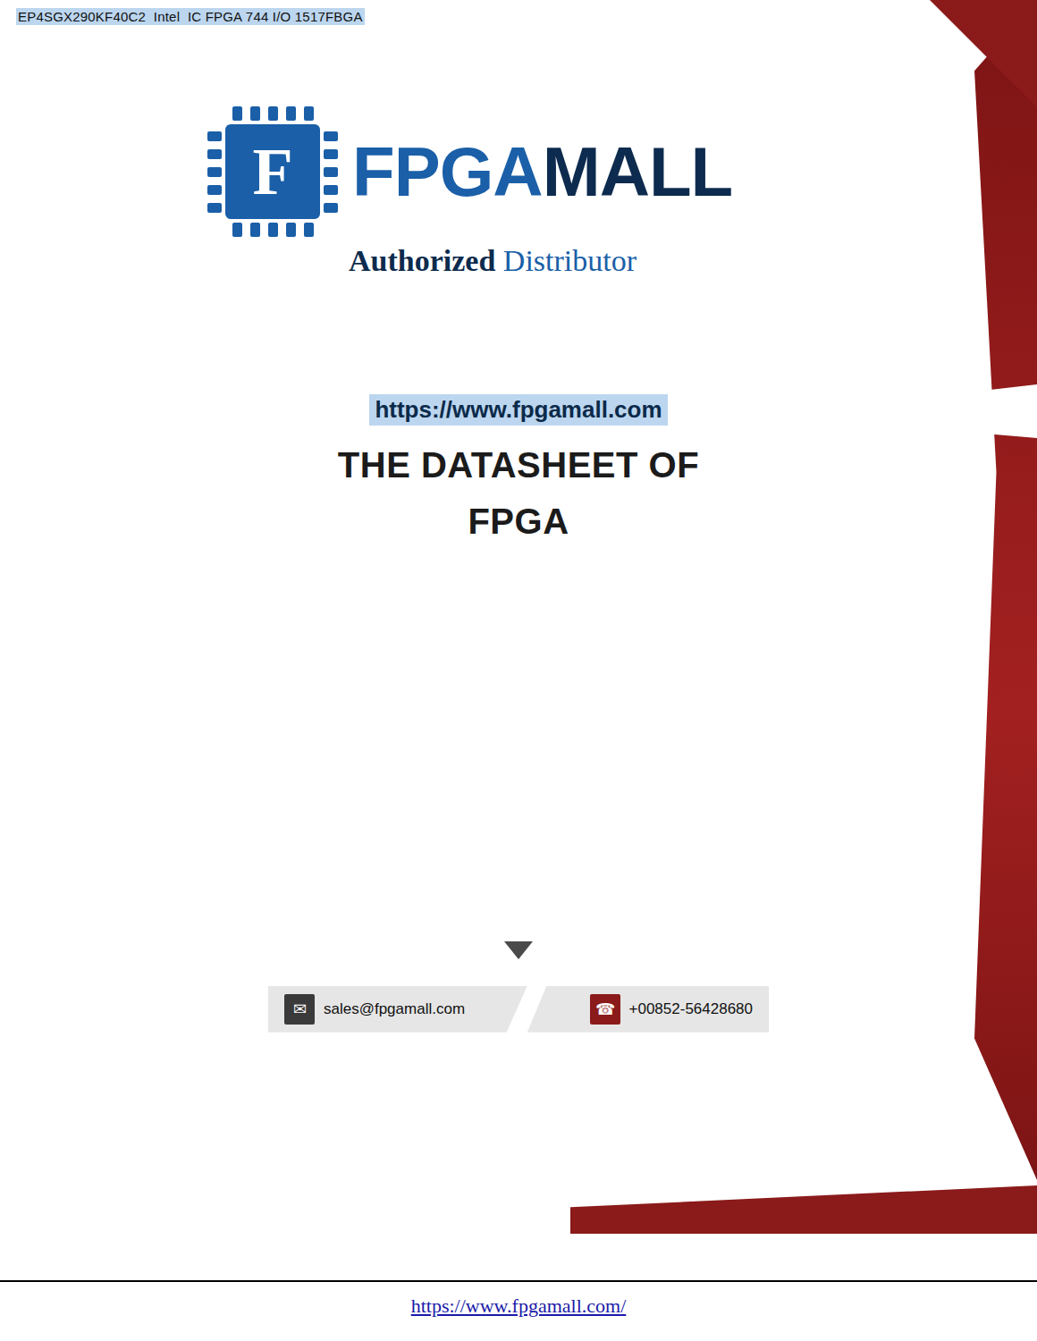EP4SGX290KF40C2 Intel IC FPGA 744 I/O 1517FBGA
F
FPGA MALL
Authorized Distributor
https://www.fpgamall.com
THE DATASHEET OF FPGA
✉
sales@fpgamall.com
☎
+00852-56428680
https://www.fpgamall.com/